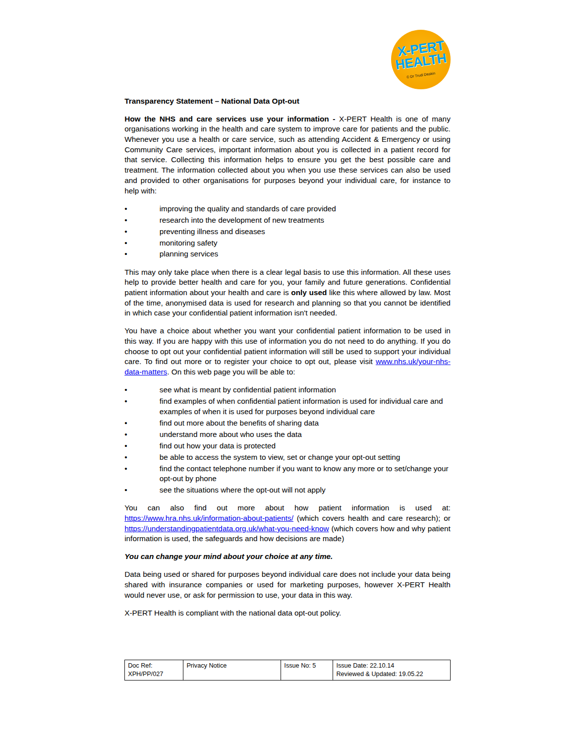X-PERT HEALTH © Dr Trudi Deakin
Transparency Statement – National Data Opt-out
How the NHS and care services use your information - X-PERT Health is one of many organisations working in the health and care system to improve care for patients and the public. Whenever you use a health or care service, such as attending Accident & Emergency or using Community Care services, important information about you is collected in a patient record for that service. Collecting this information helps to ensure you get the best possible care and treatment. The information collected about you when you use these services can also be used and provided to other organisations for purposes beyond your individual care, for instance to help with:
•improving the quality and standards of care provided
•research into the development of new treatments
•preventing illness and diseases
•monitoring safety
•planning services
This may only take place when there is a clear legal basis to use this information. All these uses help to provide better health and care for you, your family and future generations. Confidential patient information about your health and care is only used like this where allowed by law. Most of the time, anonymised data is used for research and planning so that you cannot be identified in which case your confidential patient information isn't needed.
You have a choice about whether you want your confidential patient information to be used in this way. If you are happy with this use of information you do not need to do anything. If you do choose to opt out your confidential patient information will still be used to support your individual care. To find out more or to register your choice to opt out, please visit www.nhs.uk/your-nhs-data-matters. On this web page you will be able to:
•see what is meant by confidential patient information
•find examples of when confidential patient information is used for individual care and examples of when it is used for purposes beyond individual care
•find out more about the benefits of sharing data
•understand more about who uses the data
•find out how your data is protected
•be able to access the system to view, set or change your opt-out setting
•find the contact telephone number if you want to know any more or to set/change your opt-out by phone
•see the situations where the opt-out will not apply
You can also find out more about how patient information is used at: https://www.hra.nhs.uk/information-about-patients/ (which covers health and care research); or https://understandingpatientdata.org.uk/what-you-need-know (which covers how and why patient information is used, the safeguards and how decisions are made)
You can change your mind about your choice at any time.
Data being used or shared for purposes beyond individual care does not include your data being shared with insurance companies or used for marketing purposes, however X-PERT Health would never use, or ask for permission to use, your data in this way.
X-PERT Health is compliant with the national data opt-out policy.
| Doc Ref: XPH/PP/027 | Privacy Notice | Issue No: 5 | Issue Date: 22.10.14 Reviewed & Updated: 19.05.22 |